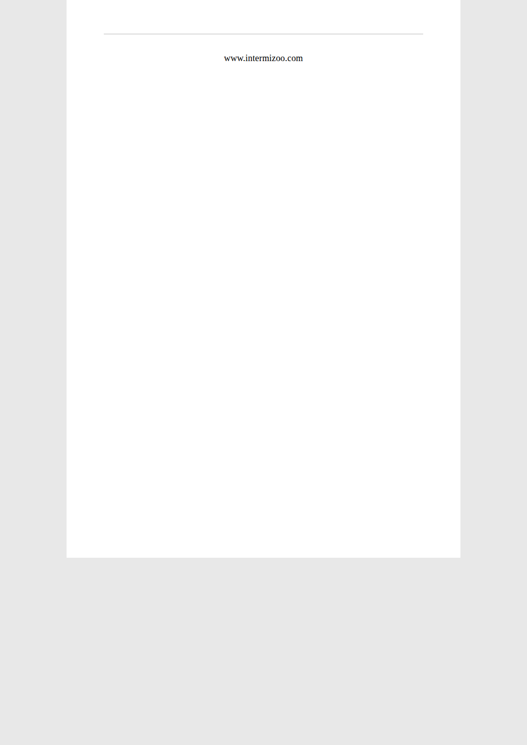www.intermizoo.com